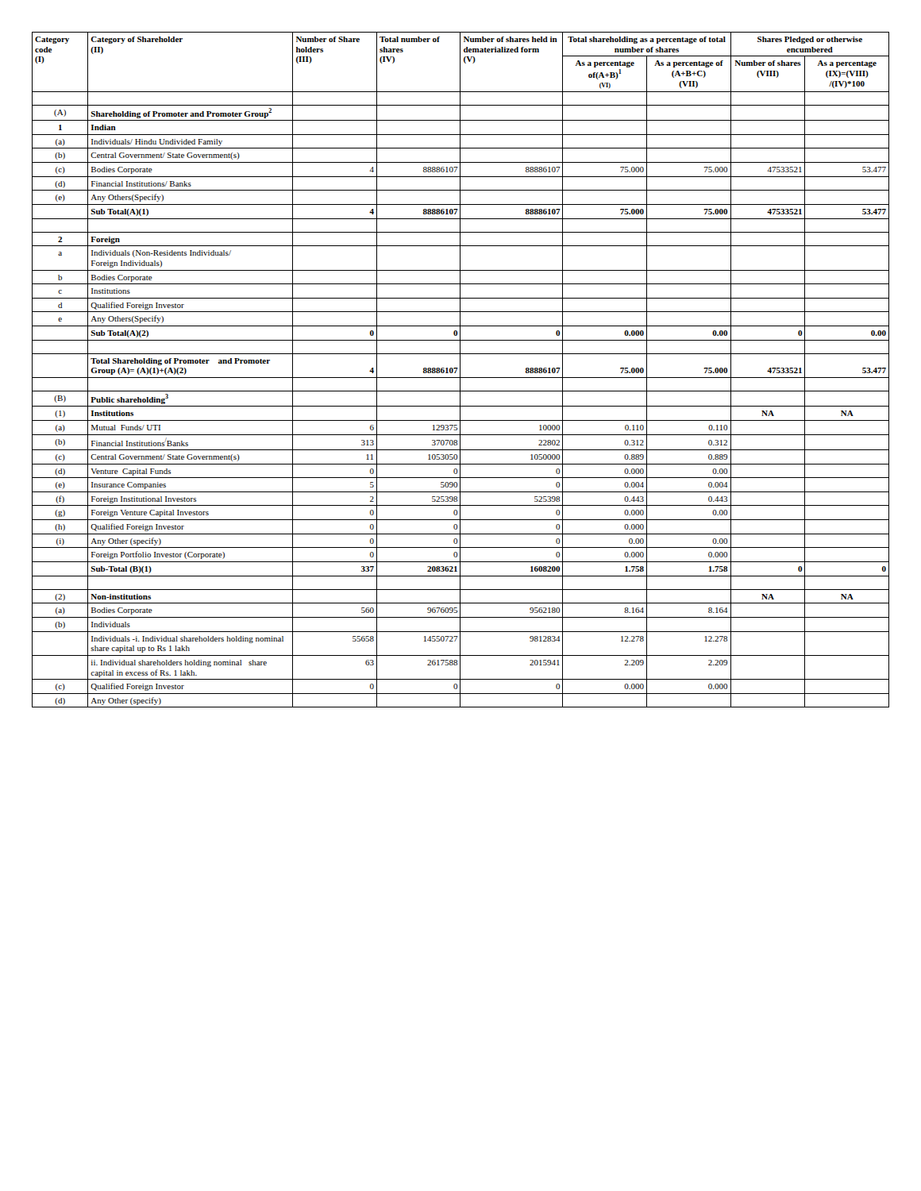| Category code (I) | Category of Shareholder (II) | Number of Share holders (III) | Total number of shares (IV) | Number of shares held in dematerialized form (V) | Total shareholding as a percentage of total number of shares | Shares Pledged or otherwise encumbered |
| --- | --- | --- | --- | --- | --- | --- |
| As a percentage of(A+B) 1 (VI) | As a percentage of (A+B+C) (VII) | Number of shares (VIII) | As a percentage (IX)=(VIII) /(IV)*100 |
| (A) | Shareholding of Promoter and Promoter Group 2 | | | | | | | |
| 1 | Indian | | | | | | | |
| (a) | Individuals/ Hindu Undivided Family | | | | | | | |
| (b) | Central Government/ State Government(s) | | | | | | | |
| (c) | Bodies Corporate | 4 | 88886107 | 88886107 | 75.000 | 75.000 | 47533521 | 53.477 |
| (d) | Financial Institutions/ Banks | | | | | | | |
| (e) | Any Others(Specify) | | | | | | | |
| | Sub Total(A)(1) | 4 | 88886107 | 88886107 | 75.000 | 75.000 | 47533521 | 53.477 |
| 2 | Foreign | | | | | | | |
| a | Individuals (Non-Residents Individuals/ Foreign Individuals) | | | | | | | |
| b | Bodies Corporate | | | | | | | |
| c | Institutions | | | | | | | |
| d | Qualified Foreign Investor | | | | | | | |
| e | Any Others(Specify) | | | | | | | |
| | Sub Total(A)(2) | 0 | 0 | 0 | 0.000 | 0.00 | 0 | 0.00 |
| | Total Shareholding of Promoter and Promoter Group (A)= (A)(1)+(A)(2) | 4 | 88886107 | 88886107 | 75.000 | 75.000 | 47533521 | 53.477 |
| (B) | Public shareholding 3 | | | | | | | |
| (1) | Institutions | | | | | | NA | NA |
| (a) | Mutual Funds/ UTI | 6 | 129375 | 10000 | 0.110 | 0.110 | | |
| (b) | Financial Institutions / Banks | 313 | 370708 | 22802 | 0.312 | 0.312 | | |
| (c) | Central Government/ State Government(s) | 11 | 1053050 | 1050000 | 0.889 | 0.889 | | |
| (d) | Venture Capital Funds | 0 | 0 | 0 | 0.000 | 0.00 | | |
| (e) | Insurance Companies | 5 | 5090 | 0 | 0.004 | 0.004 | | |
| (f) | Foreign Institutional Investors | 2 | 525398 | 525398 | 0.443 | 0.443 | | |
| (g) | Foreign Venture Capital Investors | 0 | 0 | 0 | 0.000 | 0.00 | | |
| (h) | Qualified Foreign Investor | 0 | 0 | 0 | 0.000 | | | |
| (i) | Any Other (specify) | 0 | 0 | 0 | 0.00 | 0.00 | | |
| | Foreign Portfolio Investor (Corporate) | 0 | 0 | 0 | 0.000 | 0.000 | | |
| | Sub-Total (B)(1) | 337 | 2083621 | 1608200 | 1.758 | 1.758 | 0 | 0 |
| (2) | Non-institutions | | | | | | NA | NA |
| (a) | Bodies Corporate | 560 | 9676095 | 9562180 | 8.164 | 8.164 | | |
| (b) | Individuals | | | | | | | |
| | Individuals -i. Individual shareholders holding nominal share capital up to Rs 1 lakh | 55658 | 14550727 | 9812834 | 12.278 | 12.278 | | |
| | ii. Individual shareholders holding nominal share capital in excess of Rs. 1 lakh. | 63 | 2617588 | 2015941 | 2.209 | 2.209 | | |
| (c) | Qualified Foreign Investor | 0 | 0 | 0 | 0.000 | 0.000 | | |
| (d) | Any Other (specify) | | | | | | | |